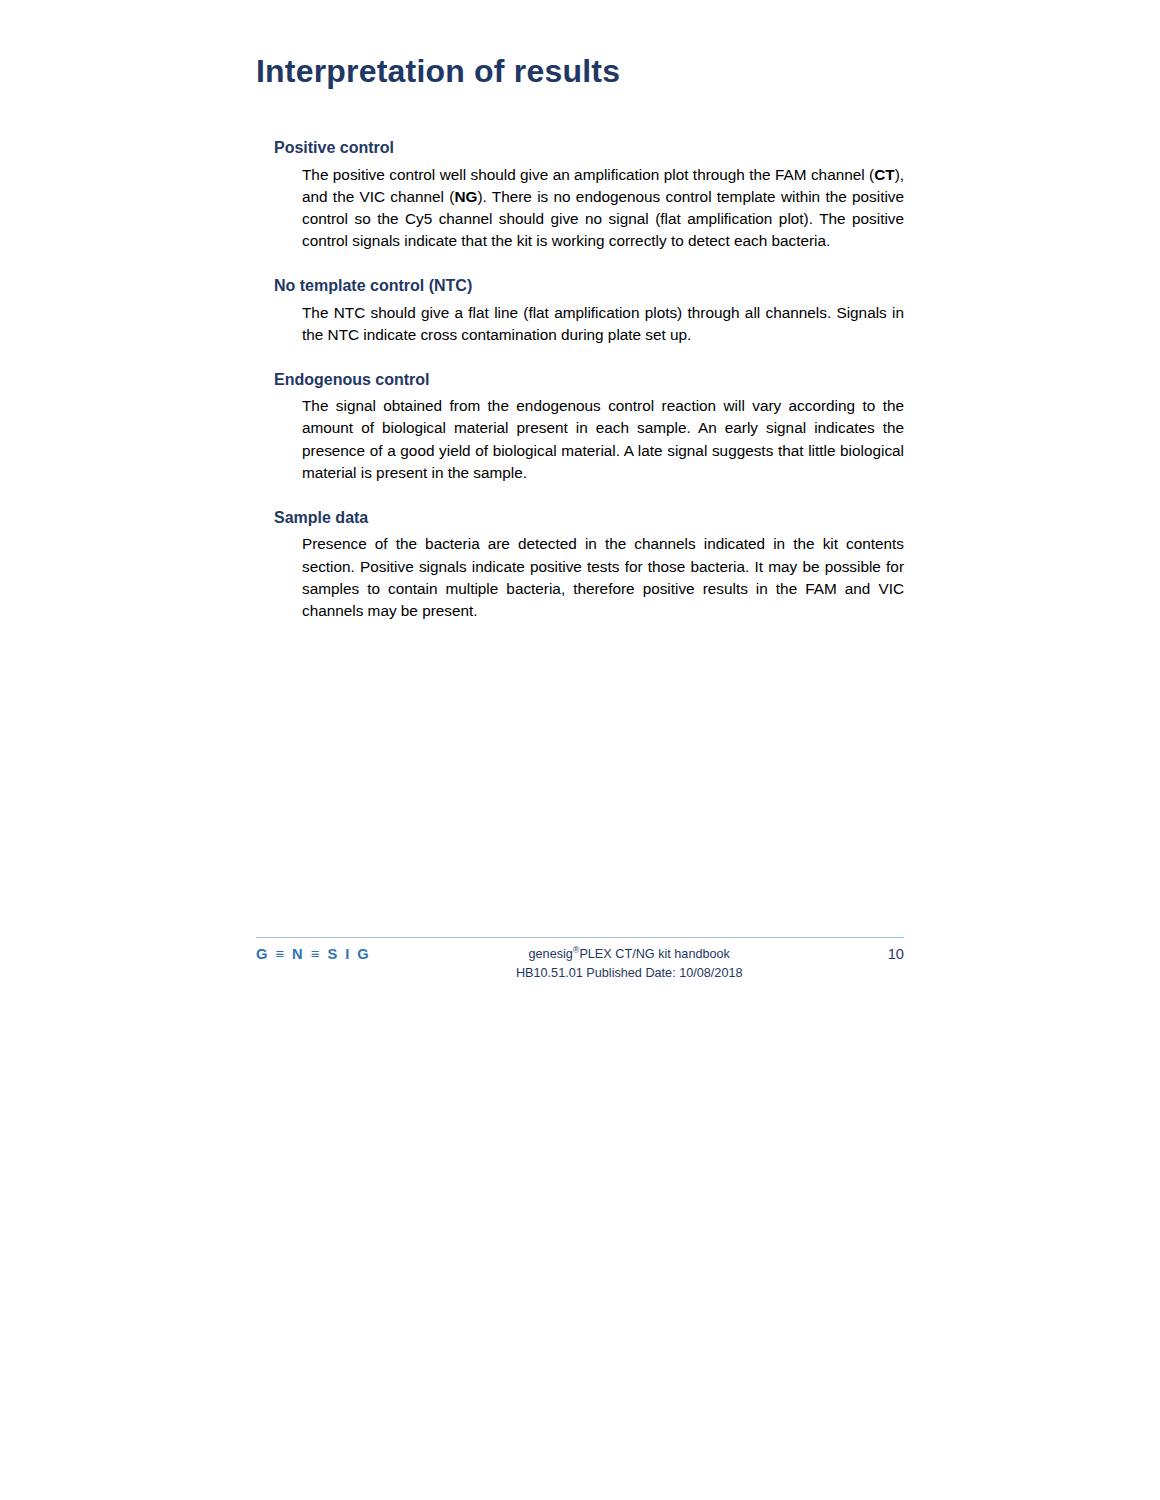Interpretation of results
Positive control
The positive control well should give an amplification plot through the FAM channel (CT), and the VIC channel (NG). There is no endogenous control template within the positive control so the Cy5 channel should give no signal (flat amplification plot). The positive control signals indicate that the kit is working correctly to detect each bacteria.
No template control (NTC)
The NTC should give a flat line (flat amplification plots) through all channels. Signals in the NTC indicate cross contamination during plate set up.
Endogenous control
The signal obtained from the endogenous control reaction will vary according to the amount of biological material present in each sample. An early signal indicates the presence of a good yield of biological material. A late signal suggests that little biological material is present in the sample.
Sample data
Presence of the bacteria are detected in the channels indicated in the kit contents section. Positive signals indicate positive tests for those bacteria. It may be possible for samples to contain multiple bacteria, therefore positive results in the FAM and VIC channels may be present.
G ≡ N ≡ S I G
genesig®PLEX CT/NG kit handbook HB10.51.01 Published Date: 10/08/2018
10